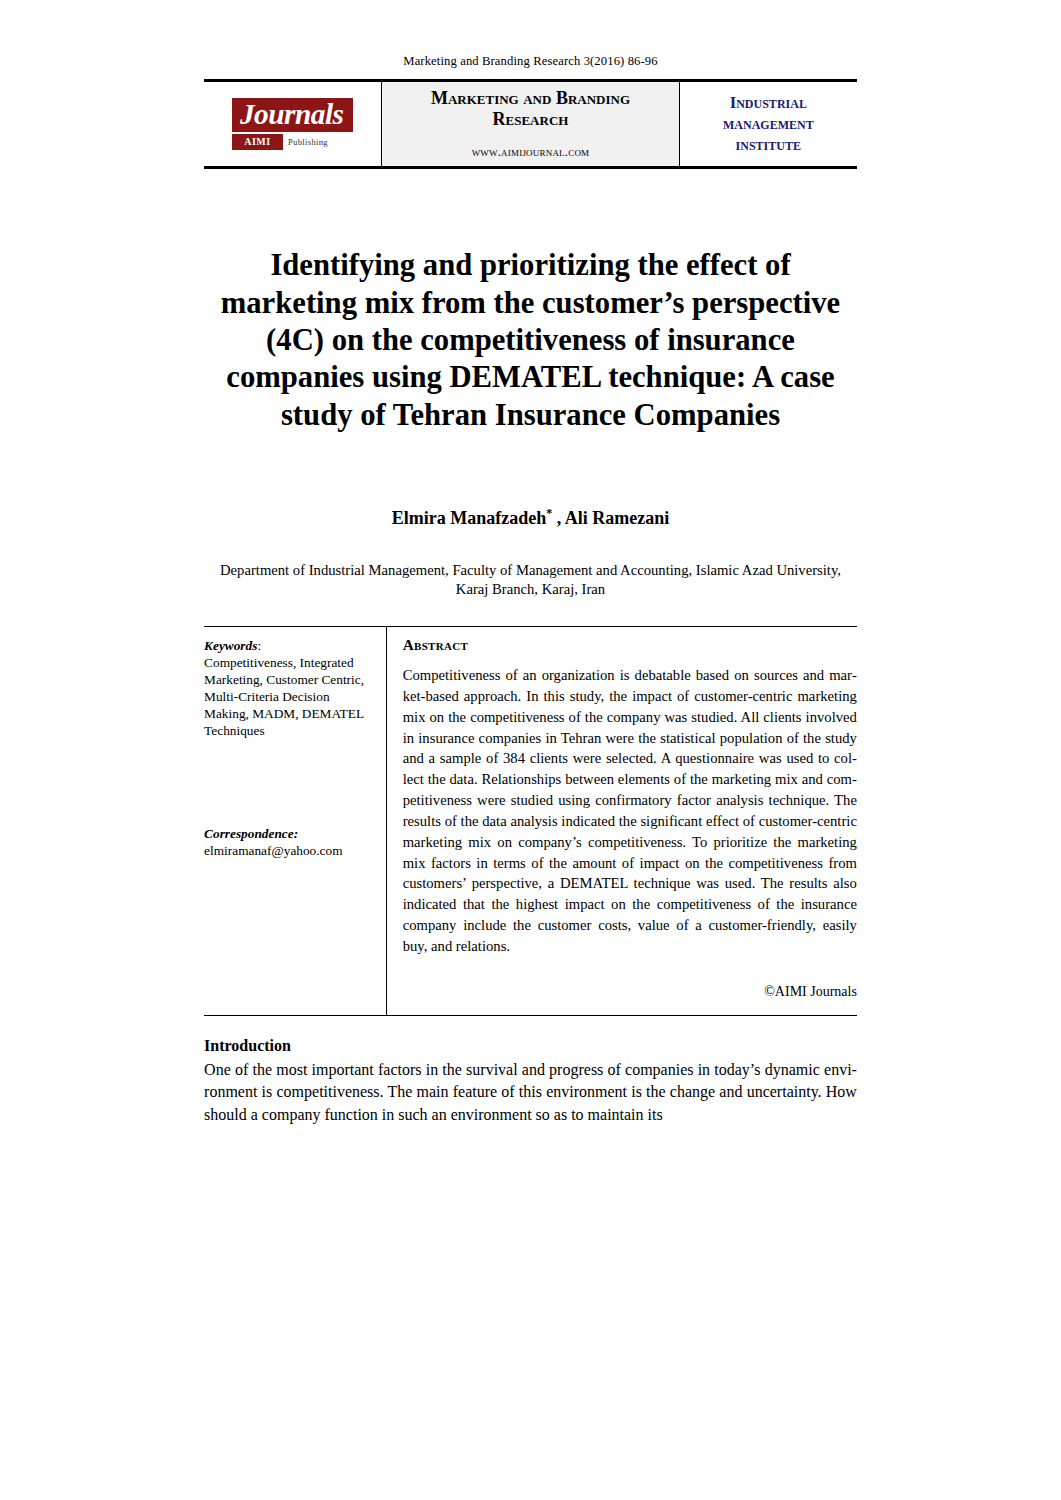Marketing and Branding Research 3(2016) 86-96
Journals
AIMI
Publishing
Marketing and Branding
Research
www.aimijournal.com
Industrial
management
institute
Identifying and prioritizing the effect of marketing mix from the customer’s perspective (4C) on the competitiveness of insurance companies using DEMATEL technique: A case study of Tehran Insurance Companies
Elmira Manafzadeh* , Ali Ramezani
Department of Industrial Management, Faculty of Management and Accounting, Islamic Azad University,
Karaj Branch, Karaj, Iran
| Keywords : Competitiveness, Integrated Marketing, Customer Centric, Multi-Criteria Decision Making, MADM, DEMATEL Techniques Correspondence: elmiramanaf@yahoo.com | Abstract Competitiveness of an organization is debatable based on sources and market-based approach. In this study, the impact of customer-centric marketing mix on the competitiveness of the company was studied. All clients involved in insurance companies in Tehran were the statistical population of the study and a sample of 384 clients were selected. A questionnaire was used to collect the data. Relationships between elements of the marketing mix and competitiveness were studied using confirmatory factor analysis technique. The results of the data analysis indicated the significant effect of customer-centric marketing mix on company’s competitiveness. To prioritize the marketing mix factors in terms of the amount of impact on the competitiveness from customers’ perspective, a DEMATEL technique was used. The results also indicated that the highest impact on the competitiveness of the insurance company include the customer costs, value of a customer-friendly, easily buy, and relations. ©AIMI Journals |
Introduction
One of the most important factors in the survival and progress of companies in today’s dynamic environment is competitiveness. The main feature of this environment is the change and uncertainty. How should a company function in such an environment so as to maintain its